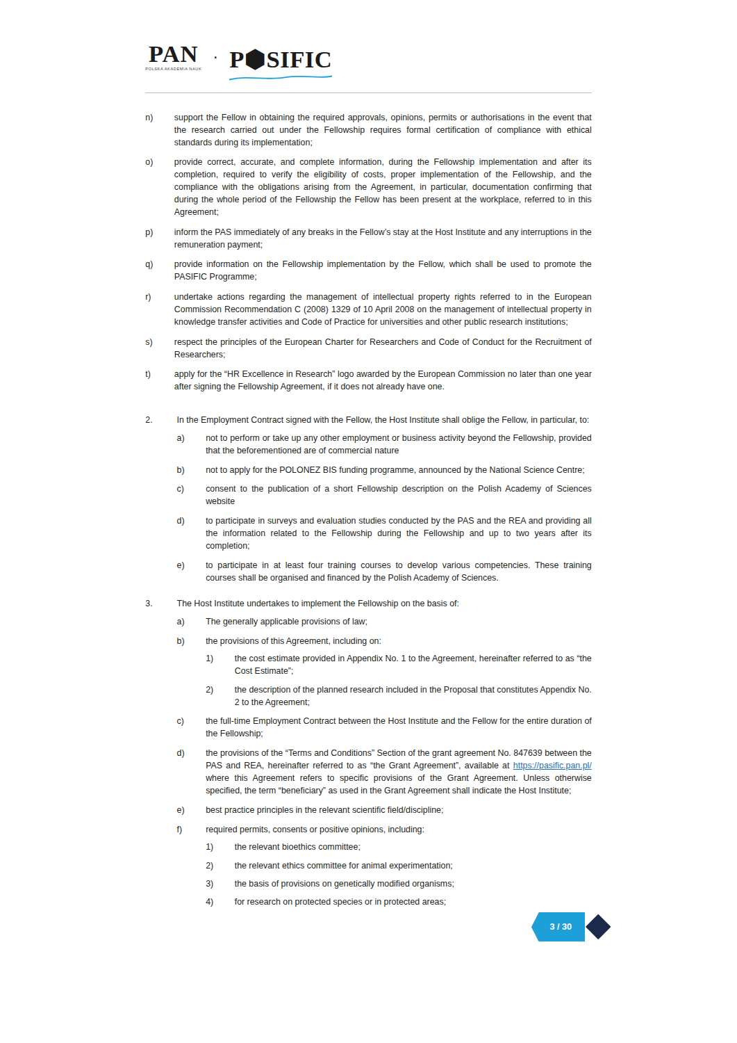PAN Polska Akademia Nauk
·
P⬢SIFIC
n) support the Fellow in obtaining the required approvals, opinions, permits or authorisations in the event that the research carried out under the Fellowship requires formal certification of compliance with ethical standards during its implementation;
o) provide correct, accurate, and complete information, during the Fellowship implementation and after its completion, required to verify the eligibility of costs, proper implementation of the Fellowship, and the compliance with the obligations arising from the Agreement, in particular, documentation confirming that during the whole period of the Fellowship the Fellow has been present at the workplace, referred to in this Agreement;
p) inform the PAS immediately of any breaks in the Fellow’s stay at the Host Institute and any interruptions in the remuneration payment;
q) provide information on the Fellowship implementation by the Fellow, which shall be used to promote the PASIFIC Programme;
r) undertake actions regarding the management of intellectual property rights referred to in the European Commission Recommendation C (2008) 1329 of 10 April 2008 on the management of intellectual property in knowledge transfer activities and Code of Practice for universities and other public research institutions;
s) respect the principles of the European Charter for Researchers and Code of Conduct for the Recruitment of Researchers;
t) apply for the “HR Excellence in Research” logo awarded by the European Commission no later than one year after signing the Fellowship Agreement, if it does not already have one.
In the Employment Contract signed with the Fellow, the Host Institute shall oblige the Fellow, in particular, to:
not to perform or take up any other employment or business activity beyond the Fellowship, provided that the beforementioned are of commercial nature
not to apply for the POLONEZ BIS funding programme, announced by the National Science Centre;
consent to the publication of a short Fellowship description on the Polish Academy of Sciences website
to participate in surveys and evaluation studies conducted by the PAS and the REA and providing all the information related to the Fellowship during the Fellowship and up to two years after its completion;
to participate in at least four training courses to develop various competencies. These training courses shall be organised and financed by the Polish Academy of Sciences.
The Host Institute undertakes to implement the Fellowship on the basis of:
The generally applicable provisions of law;
the provisions of this Agreement, including on:
the cost estimate provided in Appendix No. 1 to the Agreement, hereinafter referred to as “the Cost Estimate”;
the description of the planned research included in the Proposal that constitutes Appendix No. 2 to the Agreement;
the full-time Employment Contract between the Host Institute and the Fellow for the entire duration of the Fellowship;
the provisions of the “Terms and Conditions” Section of the grant agreement No. 847639 between the PAS and REA, hereinafter referred to as “the Grant Agreement”, available at https://pasific.pan.pl/ where this Agreement refers to specific provisions of the Grant Agreement. Unless otherwise specified, the term “beneficiary” as used in the Grant Agreement shall indicate the Host Institute;
best practice principles in the relevant scientific field/discipline;
required permits, consents or positive opinions, including:
the relevant bioethics committee;
the relevant ethics committee for animal experimentation;
the basis of provisions on genetically modified organisms;
for research on protected species or in protected areas;
3 / 30